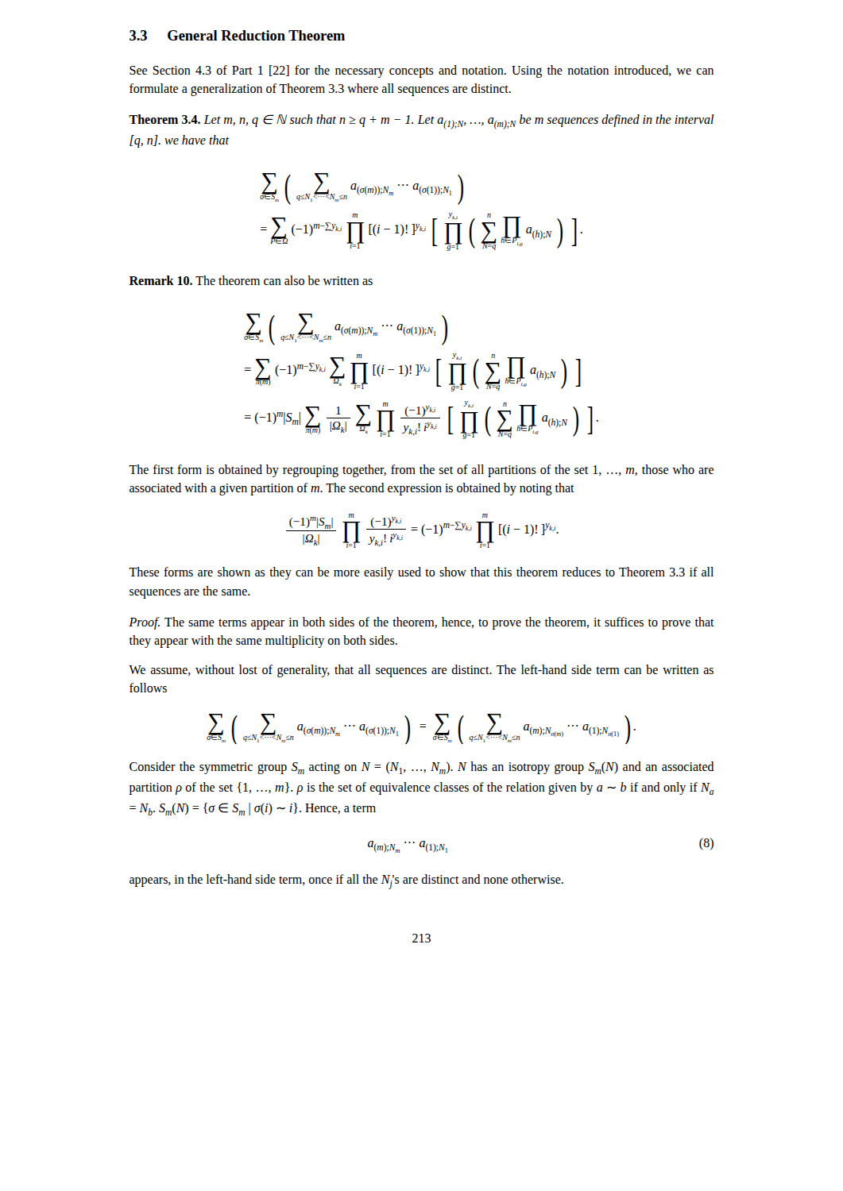3.3 General Reduction Theorem
See Section 4.3 of Part 1 [22] for the necessary concepts and notation. Using the notation introduced, we can formulate a generalization of Theorem 3.3 where all sequences are distinct.
Theorem 3.4. Let m, n, q ∈ ℕ such that n ≥ q + m − 1. Let a(1);N, …, a(m);N be m sequences defined in the interval [q, n]. we have that
∑σ∈Sm ( ∑q≤N1<···<Nm≤n a(σ(m));Nm ··· a(σ(1));N1 ) = ∑P∈Ω (−1)m−∑yk,i m∏i=1 [(i − 1)! ]yk,i [ yk,i∏g=1 ( n∑N=q ∏h∈Pi,g a(h);N ) ].
Remark 10. The theorem can also be written as
∑σ∈Sm ( ∑q≤N1<···<Nm≤n a(σ(m));Nm ··· a(σ(1));N1 ) = ∑π(m) (−1)m−∑yk,i ∑Ωk m∏i=1 [(i − 1)! ]yk,i [ yk,i∏g=1 ( n∑N=q ∏h∈Pi,g a(h);N ) ] = (−1)m|Sm| ∑π(m) 1|Ωk| ∑Ωk m∏i=1 (−1)yk,i yk,i! iyk,i [ yk,i∏g=1 ( n∑N=q ∏h∈Pi,g a(h);N ) ].
The first form is obtained by regrouping together, from the set of all partitions of the set 1, …, m, those who are associated with a given partition of m. The second expression is obtained by noting that
(−1)m|Sm||Ωk| m∏i=1 (−1)yk,i yk,i! iyk,i = (−1)m−∑yk,i m∏i=1 [(i − 1)! ]yk,i.
These forms are shown as they can be more easily used to show that this theorem reduces to Theorem 3.3 if all sequences are the same.
Proof. The same terms appear in both sides of the theorem, hence, to prove the theorem, it suffices to prove that they appear with the same multiplicity on both sides.
We assume, without lost of generality, that all sequences are distinct. The left-hand side term can be written as follows
∑σ∈Sm ( ∑q≤N1<···<Nm≤n a(σ(m));Nm ··· a(σ(1));N1 ) = ∑σ∈Sm ( ∑q≤N1<···<Nm≤n a(m);Nσ(m) ··· a(1);Nσ(1) ).
Consider the symmetric group Sm acting on N = (N1, …, Nm). N has an isotropy group Sm(N) and an associated partition ρ of the set {1, …, m}. ρ is the set of equivalence classes of the relation given by a ∼ b if and only if Na = Nb. Sm(N) = {σ ∈ Sm | σ(i) ∼ i}. Hence, a term
(8) a(m);Nm ··· a(1);N1
appears, in the left-hand side term, once if all the Nj's are distinct and none otherwise.
213